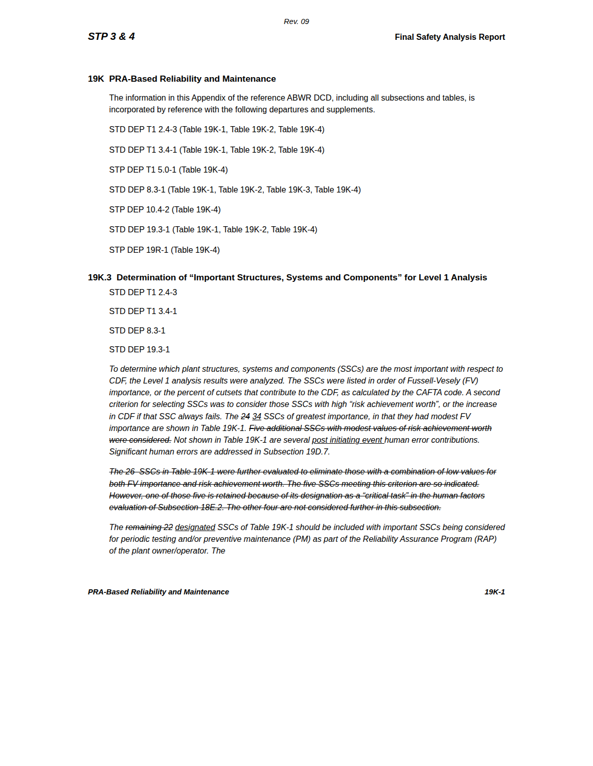Rev. 09
STP 3 & 4
Final Safety Analysis Report
19K PRA-Based Reliability and Maintenance
The information in this Appendix of the reference ABWR DCD, including all subsections and tables, is incorporated by reference with the following departures and supplements.
STD DEP T1 2.4-3 (Table 19K-1, Table 19K-2, Table 19K-4)
STD DEP T1 3.4-1 (Table 19K-1, Table 19K-2, Table 19K-4)
STP DEP T1 5.0-1 (Table 19K-4)
STD DEP 8.3-1 (Table 19K-1, Table 19K-2, Table 19K-3, Table 19K-4)
STP DEP 10.4-2 (Table 19K-4)
STD DEP 19.3-1 (Table 19K-1, Table 19K-2, Table 19K-4)
STP DEP 19R-1 (Table 19K-4)
19K.3 Determination of “Important Structures, Systems and Components” for Level 1 Analysis
STD DEP T1 2.4-3
STD DEP T1 3.4-1
STD DEP 8.3-1
STD DEP 19.3-1
To determine which plant structures, systems and components (SSCs) are the most important with respect to CDF, the Level 1 analysis results were analyzed. The SSCs were listed in order of Fussell-Vesely (FV) importance, or the percent of cutsets that contribute to the CDF, as calculated by the CAFTA code. A second criterion for selecting SSCs was to consider those SSCs with high “risk achievement worth”, or the increase in CDF if that SSC always fails. The 24 34 SSCs of greatest importance, in that they had modest FV importance are shown in Table 19K-1. Five additional SSCs with modest values of risk achievement worth were considered. Not shown in Table 19K-1 are several post initiating event human error contributions. Significant human errors are addressed in Subsection 19D.7.
The 26 SSCs in Table 19K-1 were further evaluated to eliminate those with a combination of low values for both FV importance and risk achievement worth. The five SSCs meeting this criterion are so indicated. However, one of those five is retained because of its designation as a “critical task” in the human factors evaluation of Subsection 18E.2. The other four are not considered further in this subsection.
The remaining 22 designated SSCs of Table 19K-1 should be included with important SSCs being considered for periodic testing and/or preventive maintenance (PM) as part of the Reliability Assurance Program (RAP) of the plant owner/operator. The
PRA-Based Reliability and Maintenance
19K-1